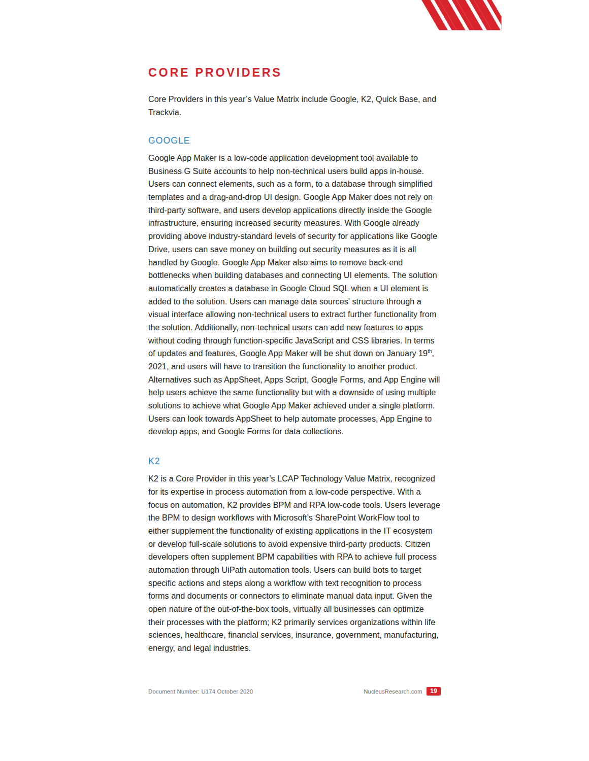Core Providers
Core Providers in this year’s Value Matrix include Google, K2, Quick Base, and Trackvia.
Google
Google App Maker is a low-code application development tool available to Business G Suite accounts to help non-technical users build apps in-house. Users can connect elements, such as a form, to a database through simplified templates and a drag-and-drop UI design. Google App Maker does not rely on third-party software, and users develop applications directly inside the Google infrastructure, ensuring increased security measures. With Google already providing above industry-standard levels of security for applications like Google Drive, users can save money on building out security measures as it is all handled by Google. Google App Maker also aims to remove back-end bottlenecks when building databases and connecting UI elements. The solution automatically creates a database in Google Cloud SQL when a UI element is added to the solution. Users can manage data sources’ structure through a visual interface allowing non-technical users to extract further functionality from the solution. Additionally, non-technical users can add new features to apps without coding through function-specific JavaScript and CSS libraries. In terms of updates and features, Google App Maker will be shut down on January 19th, 2021, and users will have to transition the functionality to another product. Alternatives such as AppSheet, Apps Script, Google Forms, and App Engine will help users achieve the same functionality but with a downside of using multiple solutions to achieve what Google App Maker achieved under a single platform. Users can look towards AppSheet to help automate processes, App Engine to develop apps, and Google Forms for data collections.
K2
K2 is a Core Provider in this year’s LCAP Technology Value Matrix, recognized for its expertise in process automation from a low-code perspective. With a focus on automation, K2 provides BPM and RPA low-code tools. Users leverage the BPM to design workflows with Microsoft’s SharePoint WorkFlow tool to either supplement the functionality of existing applications in the IT ecosystem or develop full-scale solutions to avoid expensive third-party products. Citizen developers often supplement BPM capabilities with RPA to achieve full process automation through UiPath automation tools. Users can build bots to target specific actions and steps along a workflow with text recognition to process forms and documents or connectors to eliminate manual data input. Given the open nature of the out-of-the-box tools, virtually all businesses can optimize their processes with the platform; K2 primarily services organizations within life sciences, healthcare, financial services, insurance, government, manufacturing, energy, and legal industries.
Document Number: U174 October 2020
NucleusResearch.com 19